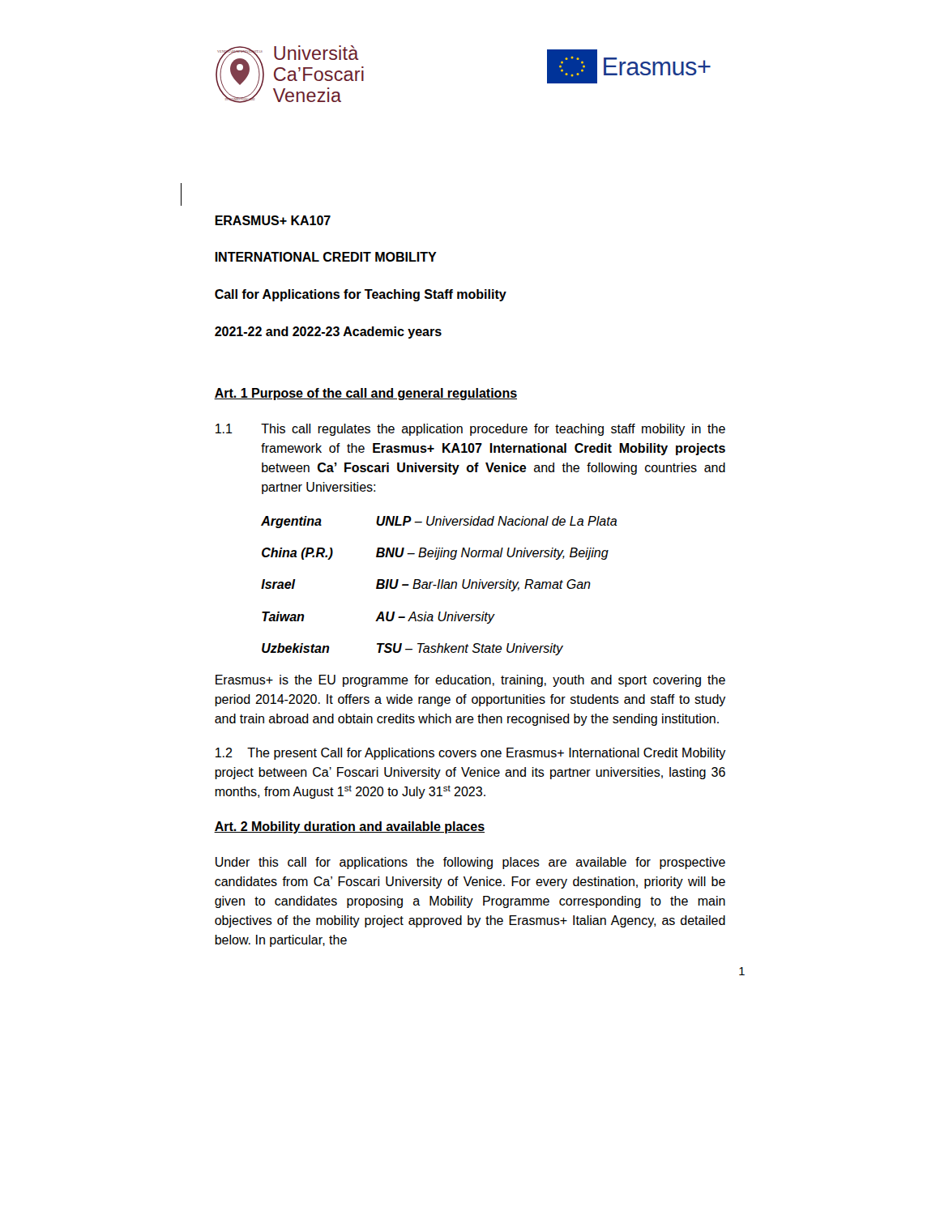VENETIARUM UNIVERSITAS IN DOMO FOSCARI
Università
Ca’Foscari
Venezia
Erasmus+
ERASMUS+ KA107
INTERNATIONAL CREDIT MOBILITY
Call for Applications for Teaching Staff mobility
2021-22 and 2022-23 Academic years
Art. 1 Purpose of the call and general regulations
1.1
This call regulates the application procedure for teaching staff mobility in the framework of the Erasmus+ KA107 International Credit Mobility projects between Ca’ Foscari University of Venice and the following countries and partner Universities:
| Argentina | UNLP – Universidad Nacional de La Plata |
| China (P.R.) | BNU – Beijing Normal University, Beijing |
| Israel | BIU – Bar-Ilan University, Ramat Gan |
| Taiwan | AU – Asia University |
| Uzbekistan | TSU – Tashkent State University |
Erasmus+ is the EU programme for education, training, youth and sport covering the period 2014-2020. It offers a wide range of opportunities for students and staff to study and train abroad and obtain credits which are then recognised by the sending institution.
1.2 The present Call for Applications covers one Erasmus+ International Credit Mobility project between Ca’ Foscari University of Venice and its partner universities, lasting 36 months, from August 1st 2020 to July 31st 2023.
Art. 2 Mobility duration and available places
Under this call for applications the following places are available for prospective candidates from Ca’ Foscari University of Venice. For every destination, priority will be given to candidates proposing a Mobility Programme corresponding to the main objectives of the mobility project approved by the Erasmus+ Italian Agency, as detailed below. In particular, the
1